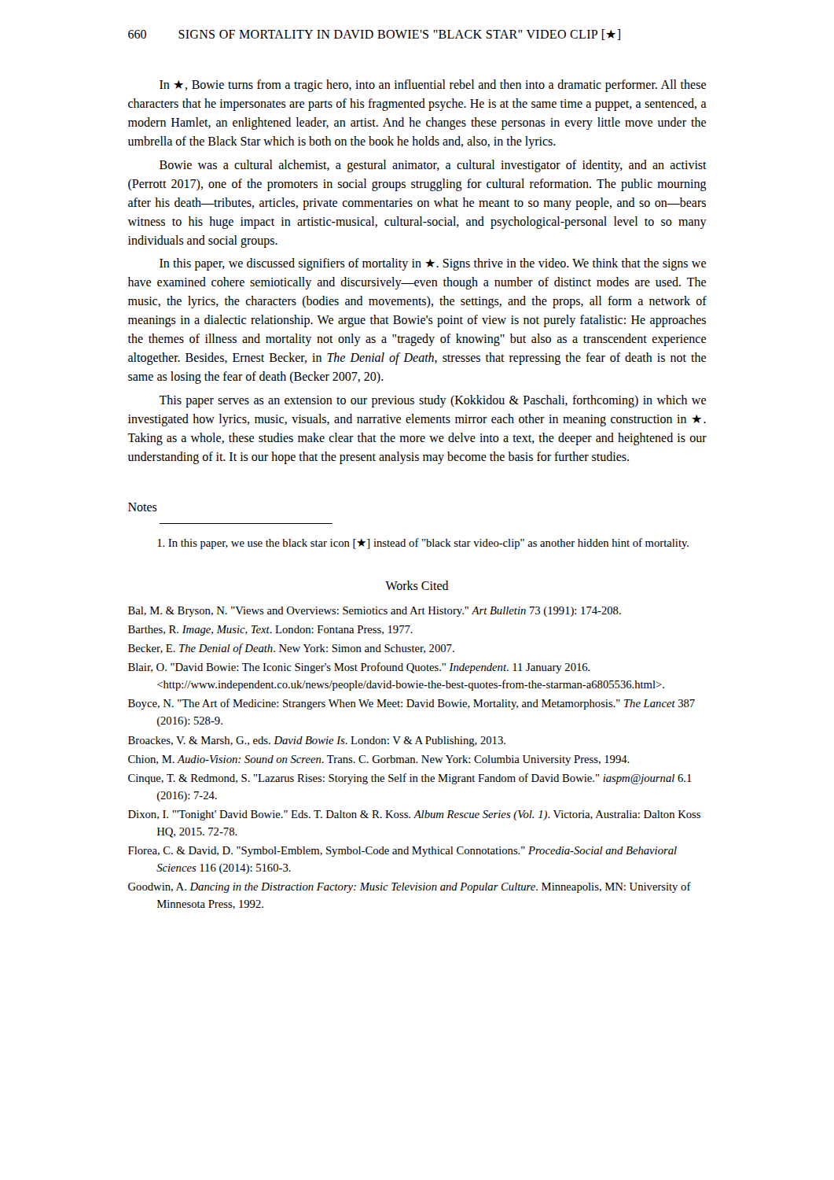660
Signs of Mortality in David Bowie's "Black Star" Video Clip [★]
In ★, Bowie turns from a tragic hero, into an influential rebel and then into a dramatic performer. All these characters that he impersonates are parts of his fragmented psyche. He is at the same time a puppet, a sentenced, a modern Hamlet, an enlightened leader, an artist. And he changes these personas in every little move under the umbrella of the Black Star which is both on the book he holds and, also, in the lyrics.
Bowie was a cultural alchemist, a gestural animator, a cultural investigator of identity, and an activist (Perrott 2017), one of the promoters in social groups struggling for cultural reformation. The public mourning after his death—tributes, articles, private commentaries on what he meant to so many people, and so on—bears witness to his huge impact in artistic-musical, cultural-social, and psychological-personal level to so many individuals and social groups.
In this paper, we discussed signifiers of mortality in ★. Signs thrive in the video. We think that the signs we have examined cohere semiotically and discursively—even though a number of distinct modes are used. The music, the lyrics, the characters (bodies and movements), the settings, and the props, all form a network of meanings in a dialectic relationship. We argue that Bowie's point of view is not purely fatalistic: He approaches the themes of illness and mortality not only as a "tragedy of knowing" but also as a transcendent experience altogether. Besides, Ernest Becker, in The Denial of Death, stresses that repressing the fear of death is not the same as losing the fear of death (Becker 2007, 20).
This paper serves as an extension to our previous study (Kokkidou & Paschali, forthcoming) in which we investigated how lyrics, music, visuals, and narrative elements mirror each other in meaning construction in ★. Taking as a whole, these studies make clear that the more we delve into a text, the deeper and heightened is our understanding of it. It is our hope that the present analysis may become the basis for further studies.
Notes
1. In this paper, we use the black star icon [★] instead of "black star video-clip" as another hidden hint of mortality.
Works Cited
Bal, M. & Bryson, N. "Views and Overviews: Semiotics and Art History." Art Bulletin 73 (1991): 174-208.
Barthes, R. Image, Music, Text. London: Fontana Press, 1977.
Becker, E. The Denial of Death. New York: Simon and Schuster, 2007.
Blair, O. "David Bowie: The Iconic Singer's Most Profound Quotes." Independent. 11 January 2016. <http://www.independent.co.uk/news/people/david-bowie-the-best-quotes-from-the-starman-a6805536.html>.
Boyce, N. "The Art of Medicine: Strangers When We Meet: David Bowie, Mortality, and Metamorphosis." The Lancet 387 (2016): 528-9.
Broackes, V. & Marsh, G., eds. David Bowie Is. London: V & A Publishing, 2013.
Chion, M. Audio-Vision: Sound on Screen. Trans. C. Gorbman. New York: Columbia University Press, 1994.
Cinque, T. & Redmond, S. "Lazarus Rises: Storying the Self in the Migrant Fandom of David Bowie." iaspm@journal 6.1 (2016): 7-24.
Dixon, I. "'Tonight' David Bowie." Eds. T. Dalton & R. Koss. Album Rescue Series (Vol. 1). Victoria, Australia: Dalton Koss HQ, 2015. 72-78.
Florea, C. & David, D. "Symbol-Emblem, Symbol-Code and Mythical Connotations." Procedia-Social and Behavioral Sciences 116 (2014): 5160-3.
Goodwin, A. Dancing in the Distraction Factory: Music Television and Popular Culture. Minneapolis, MN: University of Minnesota Press, 1992.